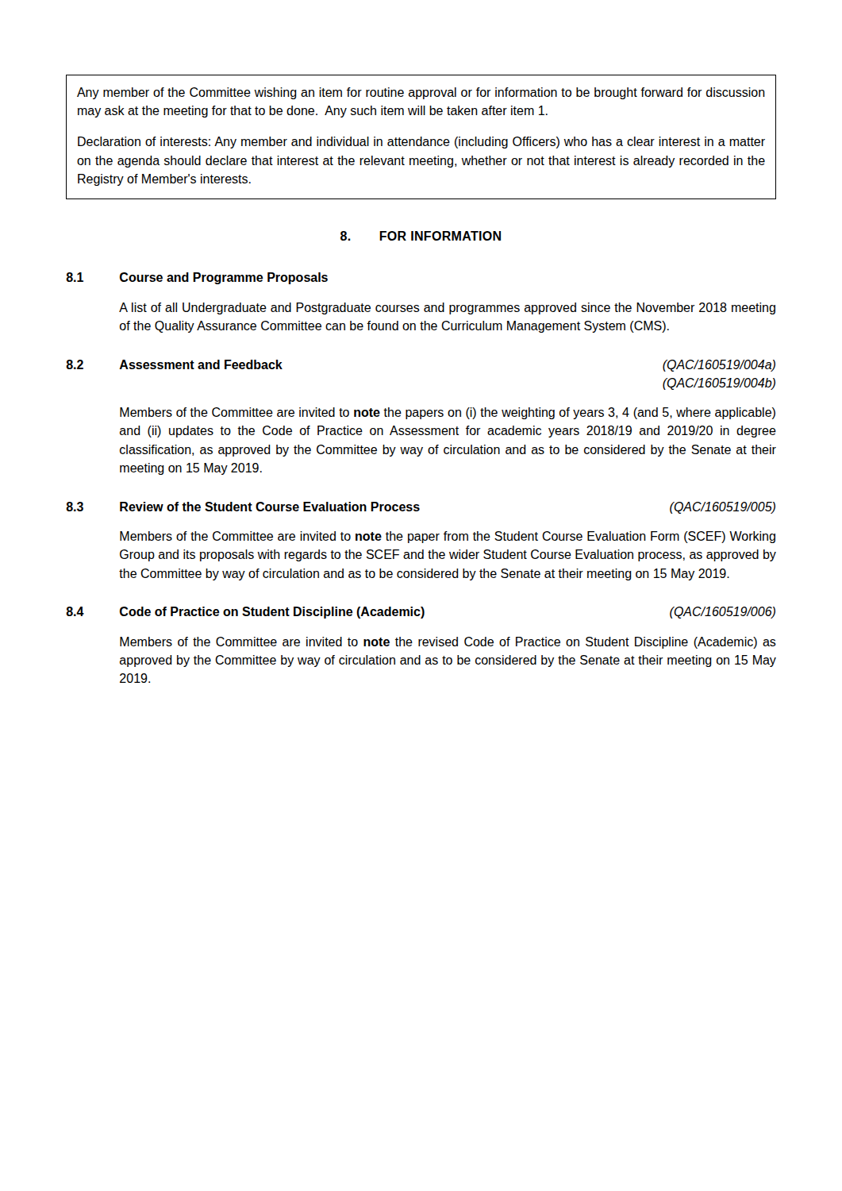Any member of the Committee wishing an item for routine approval or for information to be brought forward for discussion may ask at the meeting for that to be done. Any such item will be taken after item 1.
Declaration of interests: Any member and individual in attendance (including Officers) who has a clear interest in a matter on the agenda should declare that interest at the relevant meeting, whether or not that interest is already recorded in the Registry of Member's interests.
8. FOR INFORMATION
8.1 Course and Programme Proposals
A list of all Undergraduate and Postgraduate courses and programmes approved since the November 2018 meeting of the Quality Assurance Committee can be found on the Curriculum Management System (CMS).
8.2 Assessment and Feedback (QAC/160519/004a)
(QAC/160519/004b)
Members of the Committee are invited to note the papers on (i) the weighting of years 3, 4 (and 5, where applicable) and (ii) updates to the Code of Practice on Assessment for academic years 2018/19 and 2019/20 in degree classification, as approved by the Committee by way of circulation and as to be considered by the Senate at their meeting on 15 May 2019.
8.3 Review of the Student Course Evaluation Process (QAC/160519/005)
Members of the Committee are invited to note the paper from the Student Course Evaluation Form (SCEF) Working Group and its proposals with regards to the SCEF and the wider Student Course Evaluation process, as approved by the Committee by way of circulation and as to be considered by the Senate at their meeting on 15 May 2019.
8.4 Code of Practice on Student Discipline (Academic) (QAC/160519/006)
Members of the Committee are invited to note the revised Code of Practice on Student Discipline (Academic) as approved by the Committee by way of circulation and as to be considered by the Senate at their meeting on 15 May 2019.